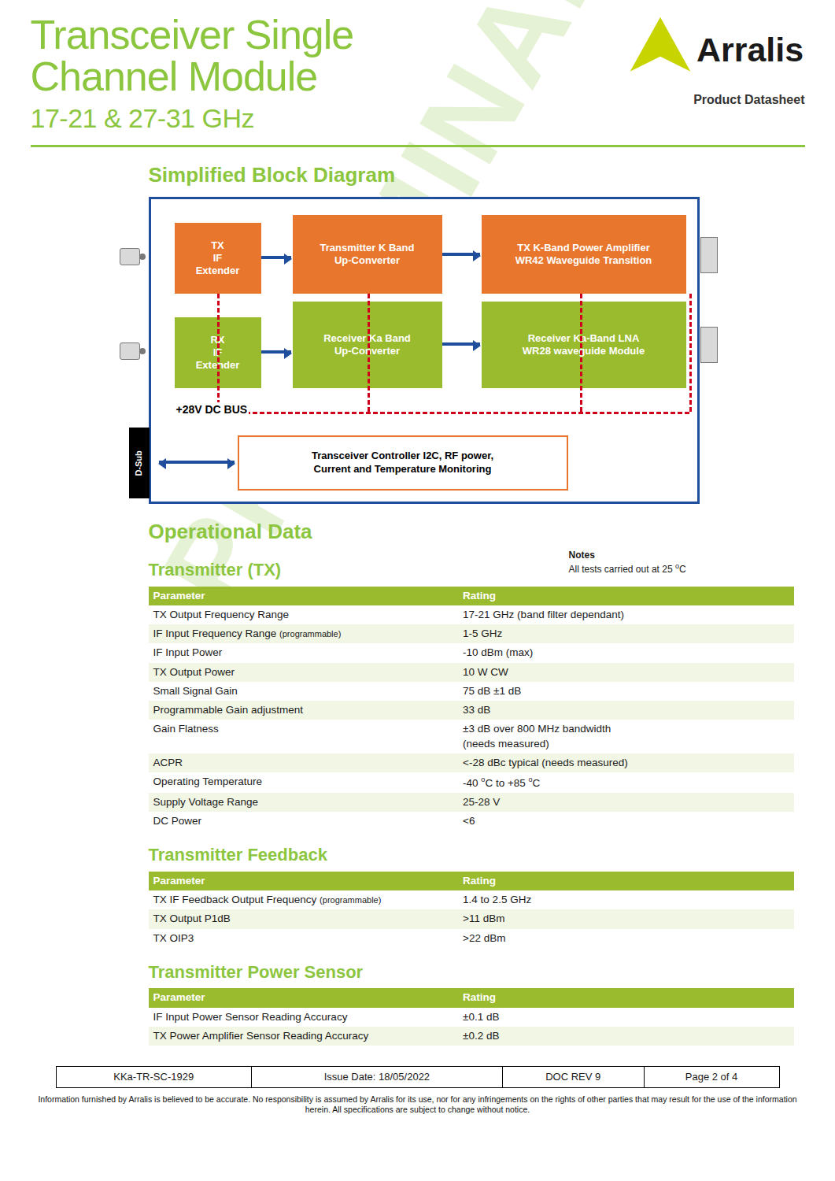PRELIMINARY
Transceiver Single
Channel Module
17-21 & 27-31 GHz
Arralis
Product Datasheet
Simplified Block Diagram
TX
IF
Extender
RX
IF
Extender
Transmitter K Band
Up-Converter
Receiver Ka Band
Up-Converter
TX K-Band Power Amplifier
WR42 Waveguide Transition
Receiver Ka-Band LNA
WR28 waveguide Module
+28V DC BUS
D-Sub
Transceiver Controller I2C, RF power,
Current and Temperature Monitoring
Operational Data
Notes All tests carried out at 25 oC
Transmitter (TX)
| Parameter | Rating |
| --- | --- |
| TX Output Frequency Range | 17-21 GHz (band filter dependant) |
| IF Input Frequency Range (programmable) | 1-5 GHz |
| IF Input Power | -10 dBm (max) |
| TX Output Power | 10 W CW |
| Small Signal Gain | 75 dB ±1 dB |
| Programmable Gain adjustment | 33 dB |
| Gain Flatness | ±3 dB over 800 MHz bandwidth (needs measured) |
| ACPR | <-28 dBc typical (needs measured) |
| Operating Temperature | -40 o C to +85 o C |
| Supply Voltage Range | 25-28 V |
| DC Power | <6 |
Transmitter Feedback
| Parameter | Rating |
| --- | --- |
| TX IF Feedback Output Frequency (programmable) | 1.4 to 2.5 GHz |
| TX Output P1dB | >11 dBm |
| TX OIP3 | >22 dBm |
Transmitter Power Sensor
| Parameter | Rating |
| --- | --- |
| IF Input Power Sensor Reading Accuracy | ±0.1 dB |
| TX Power Amplifier Sensor Reading Accuracy | ±0.2 dB |
| KKa-TR-SC-1929 | Issue Date: 18/05/2022 | DOC REV 9 | Page 2 of 4 |
Information furnished by Arralis is believed to be accurate. No responsibility is assumed by Arralis for its use, nor for any infringements on the rights of other parties that may result for the use of the information herein. All specifications are subject to change without notice.